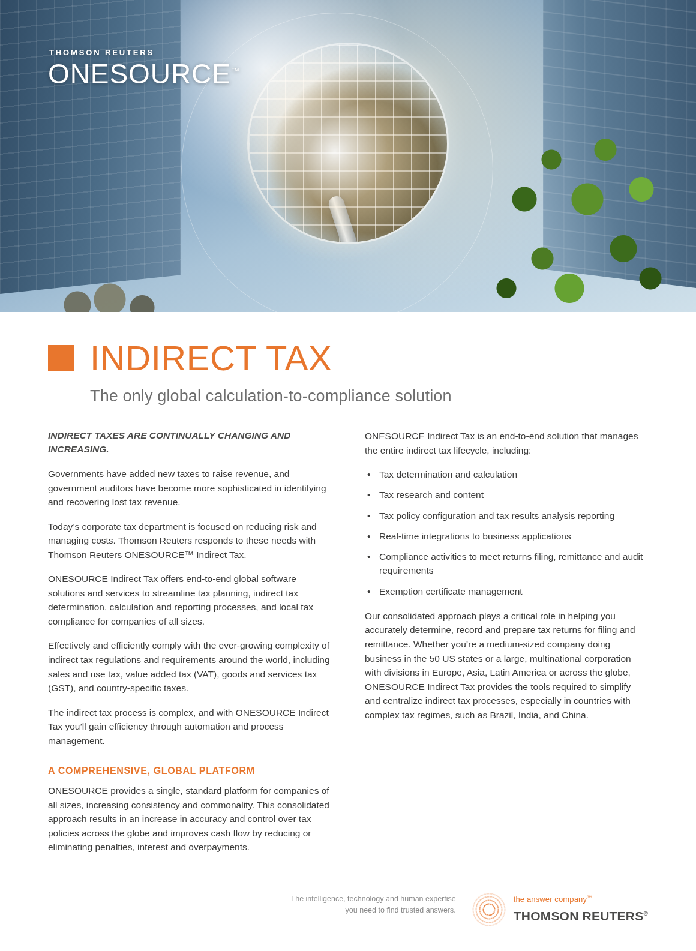THOMSON REUTERS
ONESOURCE™
INDIRECT TAX
The only global calculation-to-compliance solution
INDIRECT TAXES ARE CONTINUALLY CHANGING AND INCREASING.
Governments have added new taxes to raise revenue, and government auditors have become more sophisticated in identifying and recovering lost tax revenue.
Today’s corporate tax department is focused on reducing risk and managing costs. Thomson Reuters responds to these needs with Thomson Reuters ONESOURCE™ Indirect Tax.
ONESOURCE Indirect Tax offers end-to-end global software solutions and services to streamline tax planning, indirect tax determination, calculation and reporting processes, and local tax compliance for companies of all sizes.
Effectively and efficiently comply with the ever-growing complexity of indirect tax regulations and requirements around the world, including sales and use tax, value added tax (VAT), goods and services tax (GST), and country-specific taxes.
The indirect tax process is complex, and with ONESOURCE Indirect Tax you’ll gain efficiency through automation and process management.
A comprehensive, global platform
ONESOURCE provides a single, standard platform for companies of all sizes, increasing consistency and commonality. This consolidated approach results in an increase in accuracy and control over tax policies across the globe and improves cash flow by reducing or eliminating penalties, interest and overpayments.
ONESOURCE Indirect Tax is an end-to-end solution that manages the entire indirect tax lifecycle, including:
Tax determination and calculation
Tax research and content
Tax policy configuration and tax results analysis reporting
Real-time integrations to business applications
Compliance activities to meet returns filing, remittance and audit requirements
Exemption certificate management
Our consolidated approach plays a critical role in helping you accurately determine, record and prepare tax returns for filing and remittance. Whether you’re a medium-sized company doing business in the 50 US states or a large, multinational corporation with divisions in Europe, Asia, Latin America or across the globe, ONESOURCE Indirect Tax provides the tools required to simplify and centralize indirect tax processes, especially in countries with complex tax regimes, such as Brazil, India, and China.
The intelligence, technology and human expertise
you need to find trusted answers.
the answer company™
THOMSON REUTERS®